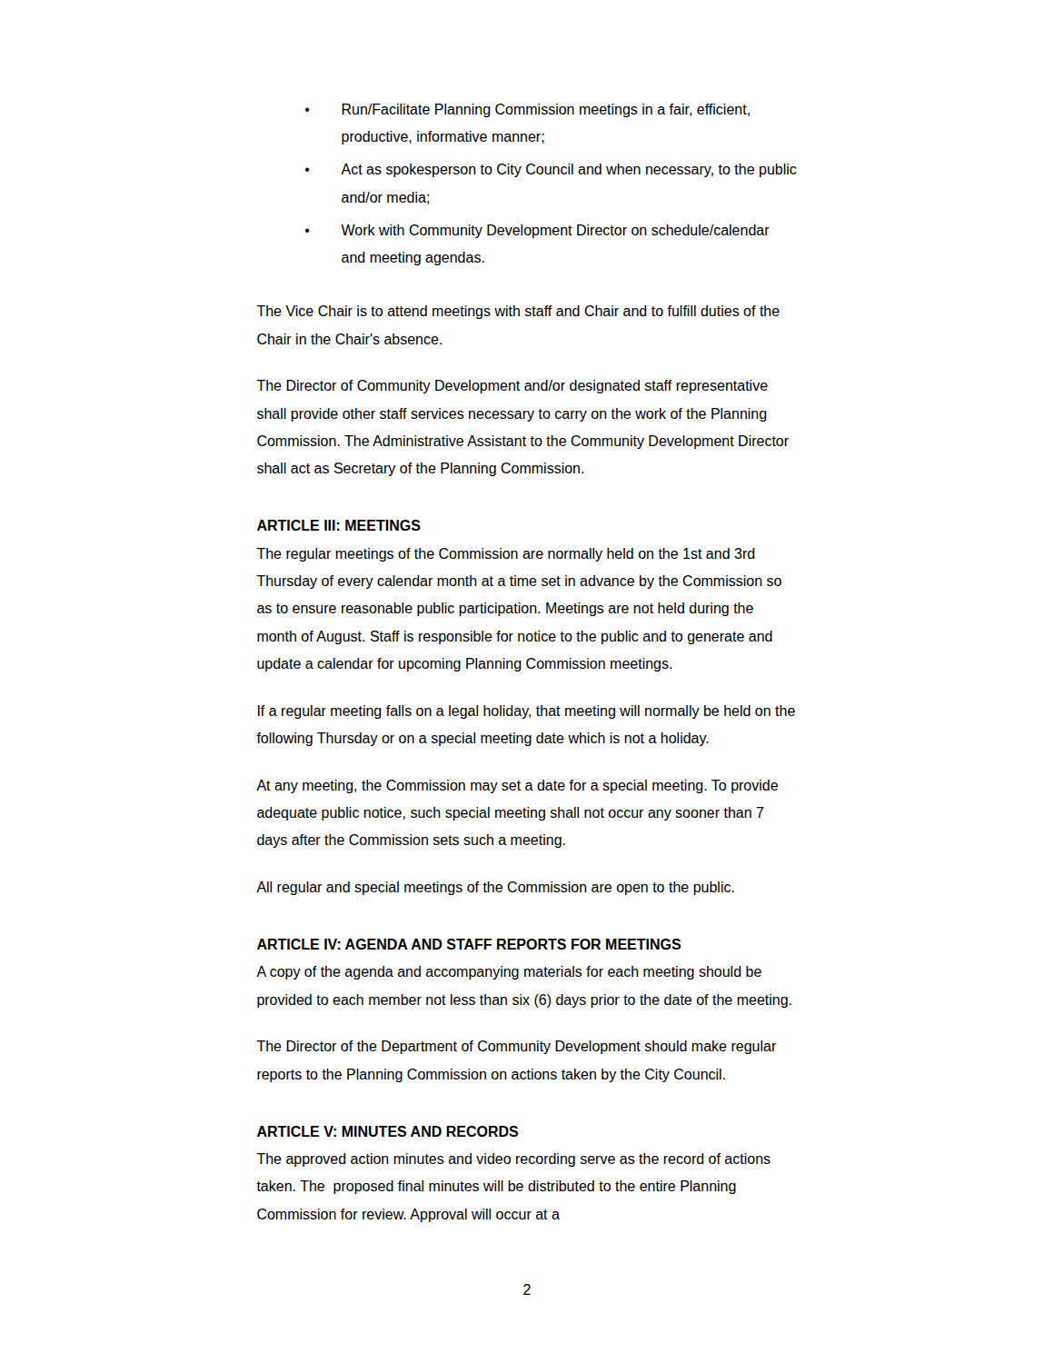Run/Facilitate Planning Commission meetings in a fair, efficient, productive, informative manner;
Act as spokesperson to City Council and when necessary, to the public and/or media;
Work with Community Development Director on schedule/calendar and meeting agendas.
The Vice Chair is to attend meetings with staff and Chair and to fulfill duties of the Chair in the Chair's absence.
The Director of Community Development and/or designated staff representative shall provide other staff services necessary to carry on the work of the Planning Commission. The Administrative Assistant to the Community Development Director shall act as Secretary of the Planning Commission.
ARTICLE III: MEETINGS
The regular meetings of the Commission are normally held on the 1st and 3rd Thursday of every calendar month at a time set in advance by the Commission so as to ensure reasonable public participation. Meetings are not held during the month of August. Staff is responsible for notice to the public and to generate and update a calendar for upcoming Planning Commission meetings.
If a regular meeting falls on a legal holiday, that meeting will normally be held on the following Thursday or on a special meeting date which is not a holiday.
At any meeting, the Commission may set a date for a special meeting. To provide adequate public notice, such special meeting shall not occur any sooner than 7 days after the Commission sets such a meeting.
All regular and special meetings of the Commission are open to the public.
ARTICLE IV: AGENDA AND STAFF REPORTS FOR MEETINGS
A copy of the agenda and accompanying materials for each meeting should be provided to each member not less than six (6) days prior to the date of the meeting.
The Director of the Department of Community Development should make regular reports to the Planning Commission on actions taken by the City Council.
ARTICLE V: MINUTES AND RECORDS
The approved action minutes and video recording serve as the record of actions taken. The proposed final minutes will be distributed to the entire Planning Commission for review. Approval will occur at a
2